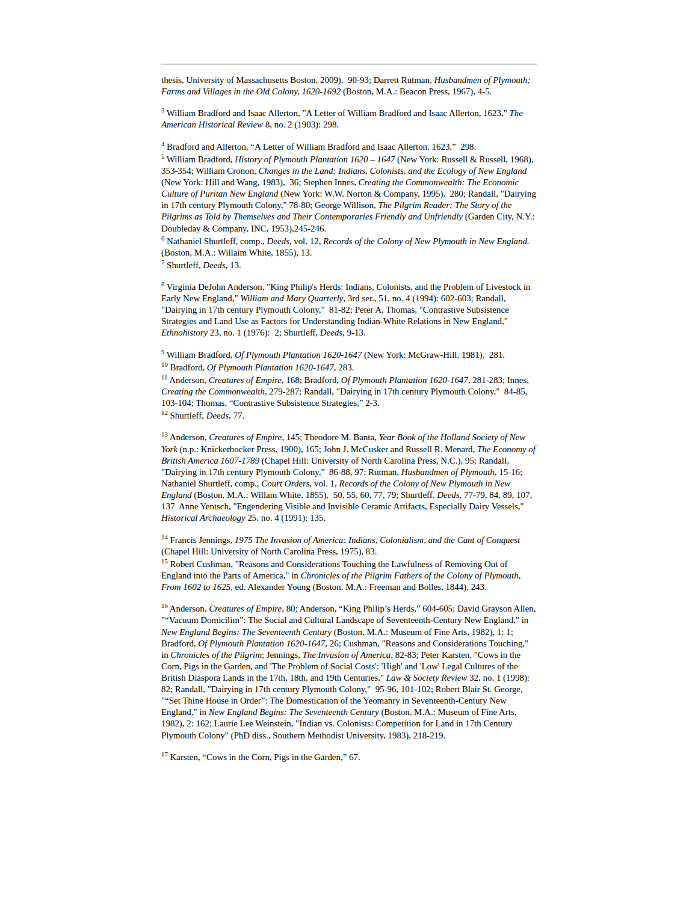thesis, University of Massachusetts Boston, 2009), 90-93; Darrett Rutman, Husbandmen of Plymouth; Farms and Villages in the Old Colony, 1620-1692 (Boston, M.A.: Beacon Press, 1967), 4-5.
3 William Bradford and Isaac Allerton, "A Letter of William Bradford and Isaac Allerton, 1623," The American Historical Review 8, no. 2 (1903): 298.
4 Bradford and Allerton, “A Letter of William Bradford and Isaac Allerton, 1623,” 298.
5 William Bradford, History of Plymouth Plantation 1620 – 1647 (New York: Russell & Russell, 1968), 353-354; William Cronon, Changes in the Land: Indians, Colonists, and the Ecology of New England (New York: Hill and Wang, 1983), 36; Stephen Innes, Creating the Commonwealth: The Economic Culture of Puritan New England (New York: W.W. Norton & Company, 1995), 280; Randall, "Dairying in 17th century Plymouth Colony," 78-80; George Willison, The Pilgrim Reader; The Story of the Pilgrims as Told by Themselves and Their Contemporaries Friendly and Unfriendly (Garden City, N.Y.: Doubleday & Company, INC, 1953),245-246.
6 Nathaniel Shurtleff, comp., Deeds, vol. 12, Records of the Colony of New Plymouth in New England. (Boston, M.A.: Willaim White, 1855), 13.
7 Shurtleff, Deeds, 13.
8 Virginia DeJohn Anderson, "King Philip's Herds: Indians, Colonists, and the Problem of Livestock in Early New England," William and Mary Quarterly, 3rd ser., 51, no. 4 (1994): 602-603; Randall, "Dairying in 17th century Plymouth Colony," 81-82; Peter A. Thomas, "Contrastive Subsistence Strategies and Land Use as Factors for Understanding Indian-White Relations in New England," Ethnohistory 23, no. 1 (1976): 2; Shurtleff, Deeds, 9-13.
9 William Bradford, Of Plymouth Plantation 1620-1647 (New York: McGraw-Hill, 1981), 281.
10 Bradford, Of Plymouth Plantation 1620-1647, 283.
11 Anderson, Creatures of Empire, 168; Bradford, Of Plymouth Plantation 1620-1647, 281-283; Innes, Creating the Commonwealth, 279-287; Randall, "Dairying in 17th century Plymouth Colony," 84-85, 103-104; Thomas, “Contrastive Subsistence Strategies,” 2-3.
12 Shurtleff, Deeds, 77.
13 Anderson, Creatures of Empire, 145; Theodore M. Banta, Year Book of the Holland Society of New York (n.p.: Knickerbocker Press, 1900), 165; John J. McCusker and Russell R. Menard, The Economy of British America 1607-1789 (Chapel Hill: University of North Carolina Press, N.C.), 95; Randall, "Dairying in 17th century Plymouth Colony," 86-88, 97; Rutman, Husbandmen of Plymouth, 15-16; Nathaniel Shurtleff, comp., Court Orders, vol. 1, Records of the Colony of New Plymouth in New England (Boston, M.A.: Willam White, 1855), 50, 55, 60, 77, 79; Shurtleff, Deeds, 77-79, 84, 89, 107, 137 Anne Yentsch, "Engendering Visible and Invisible Ceramic Artifacts, Especially Dairy Vessels," Historical Archaeology 25, no. 4 (1991): 135.
14 Francis Jennings, 1975 The Invasion of America: Indians, Colonialism, and the Cant of Conquest (Chapel Hill: University of North Carolina Press, 1975), 83.
15 Robert Cushman, "Reasons and Considerations Touching the Lawfulness of Removing Out of England into the Parts of America," in Chronicles of the Pilgrim Fathers of the Colony of Plymouth, From 1602 to 1625, ed. Alexander Young (Boston, M.A.: Freeman and Bolles, 1844), 243.
16 Anderson, Creatures of Empire, 80; Anderson, “King Philip’s Herds,” 604-605; David Grayson Allen, "“Vacuum Domicilim”: The Social and Cultural Landscape of Seventeenth-Century New England," in New England Begins: The Seventeenth Century (Boston, M.A.: Museum of Fine Arts, 1982), 1: 1; Bradford, Of Plymouth Plantation 1620-1647, 26; Cushman, "Reasons and Considerations Touching," in Chronicles of the Pilgrim; Jennings, The Invasion of America, 82-83; Peter Karsten, "Cows in the Corn, Pigs in the Garden, and 'The Problem of Social Costs': 'High' and 'Low' Legal Cultures of the British Diaspora Lands in the 17th, 18th, and 19th Centuries," Law & Society Review 32, no. 1 (1998): 82; Randall, "Dairying in 17th century Plymouth Colony," 95-96, 101-102; Robert Blair St. George, "“Set Thine House in Order”: The Domestication of the Yeomanry in Seventeenth-Century New England," in New England Begins: The Seventeenth Century (Boston, M.A.: Museum of Fine Arts, 1982), 2: 162; Laurie Lee Weinstein, "Indian vs. Colonists: Competition for Land in 17th Century Plymouth Colony" (PhD diss., Southern Methodist University, 1983), 218-219.
17 Karsten, “Cows in the Corn, Pigs in the Garden,” 67.